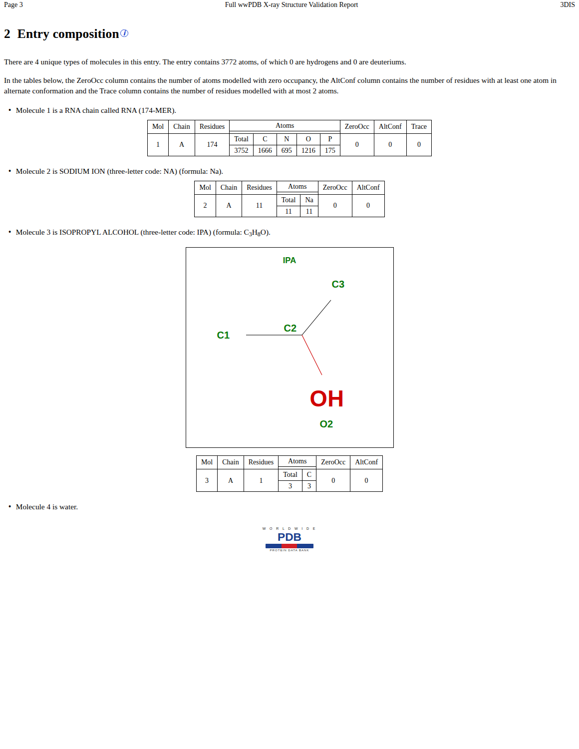Page 3
Full wwPDB X-ray Structure Validation Report
3DIS
2 Entry compositioni
There are 4 unique types of molecules in this entry. The entry contains 3772 atoms, of which 0 are hydrogens and 0 are deuteriums.
In the tables below, the ZeroOcc column contains the number of atoms modelled with zero occupancy, the AltConf column contains the number of residues with at least one atom in alternate conformation and the Trace column contains the number of residues modelled with at most 2 atoms.
Molecule 1 is a RNA chain called RNA (174-MER).
| Mol | Chain | Residues | Atoms | ZeroOcc | AltConf | Trace |
| --- | --- | --- | --- | --- | --- | --- |
| 1 | A | 174 | Total | C | N | O | P | 0 | 0 | 0 |
| 3752 | 1666 | 695 | 1216 | 175 |
Molecule 2 is SODIUM ION (three-letter code: NA) (formula: Na).
| Mol | Chain | Residues | Atoms | ZeroOcc | AltConf |
| --- | --- | --- | --- | --- | --- |
| 2 | A | 11 | Total | Na | 0 | 0 |
| 11 | 11 |
Molecule 3 is ISOPROPYL ALCOHOL (three-letter code: IPA) (formula: C3 H8 O).
IPA
C3
C2
C1
OH
O2
| Mol | Chain | Residues | Atoms | ZeroOcc | AltConf |
| --- | --- | --- | --- | --- | --- |
| 3 | A | 1 | Total | C | 0 | 0 |
| 3 | 3 |
Molecule 4 is water.
W O R L D W I D E
PDB
PROTEIN DATA BANK